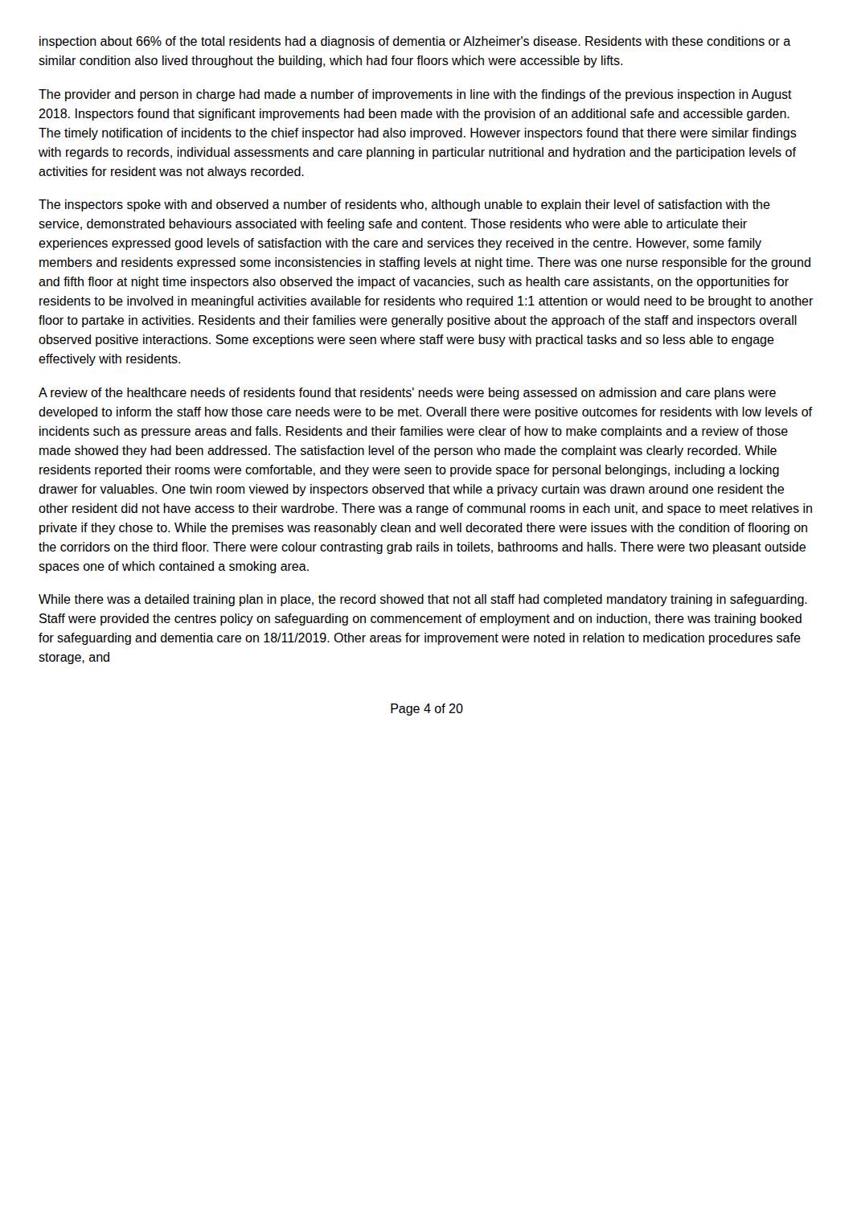inspection about 66% of the total residents had a diagnosis of dementia or Alzheimer's disease. Residents with these conditions or a similar condition also lived throughout the building, which had four floors which were accessible by lifts.
The provider and person in charge had made a number of improvements in line with the findings of the previous inspection in August 2018. Inspectors found that significant improvements had been made with the provision of an additional safe and accessible garden. The timely notification of incidents to the chief inspector had also improved. However inspectors found that there were similar findings with regards to records, individual assessments and care planning in particular nutritional and hydration and the participation levels of activities for resident was not always recorded.
The inspectors spoke with and observed a number of residents who, although unable to explain their level of satisfaction with the service, demonstrated behaviours associated with feeling safe and content. Those residents who were able to articulate their experiences expressed good levels of satisfaction with the care and services they received in the centre. However, some family members and residents expressed some inconsistencies in staffing levels at night time. There was one nurse responsible for the ground and fifth floor at night time inspectors also observed the impact of vacancies, such as health care assistants, on the opportunities for residents to be involved in meaningful activities available for residents who required 1:1 attention or would need to be brought to another floor to partake in activities. Residents and their families were generally positive about the approach of the staff and inspectors overall observed positive interactions. Some exceptions were seen where staff were busy with practical tasks and so less able to engage effectively with residents.
A review of the healthcare needs of residents found that residents' needs were being assessed on admission and care plans were developed to inform the staff how those care needs were to be met. Overall there were positive outcomes for residents with low levels of incidents such as pressure areas and falls. Residents and their families were clear of how to make complaints and a review of those made showed they had been addressed. The satisfaction level of the person who made the complaint was clearly recorded. While residents reported their rooms were comfortable, and they were seen to provide space for personal belongings, including a locking drawer for valuables. One twin room viewed by inspectors observed that while a privacy curtain was drawn around one resident the other resident did not have access to their wardrobe. There was a range of communal rooms in each unit, and space to meet relatives in private if they chose to. While the premises was reasonably clean and well decorated there were issues with the condition of flooring on the corridors on the third floor. There were colour contrasting grab rails in toilets, bathrooms and halls. There were two pleasant outside spaces one of which contained a smoking area.
While there was a detailed training plan in place, the record showed that not all staff had completed mandatory training in safeguarding. Staff were provided the centres policy on safeguarding on commencement of employment and on induction, there was training booked for safeguarding and dementia care on 18/11/2019. Other areas for improvement were noted in relation to medication procedures safe storage, and
Page 4 of 20